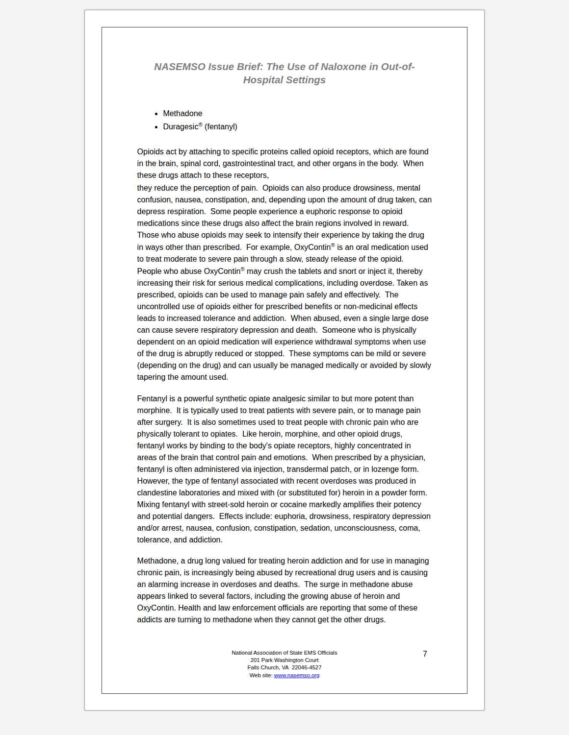NASEMSO Issue Brief: The Use of Naloxone in Out-of-Hospital Settings
Methadone
Duragesic® (fentanyl)
Opioids act by attaching to specific proteins called opioid receptors, which are found in the brain, spinal cord, gastrointestinal tract, and other organs in the body. When these drugs attach to these receptors,
they reduce the perception of pain. Opioids can also produce drowsiness, mental confusion, nausea, constipation, and, depending upon the amount of drug taken, can depress respiration. Some people experience a euphoric response to opioid medications since these drugs also affect the brain regions involved in reward. Those who abuse opioids may seek to intensify their experience by taking the drug in ways other than prescribed. For example, OxyContin® is an oral medication used to treat moderate to severe pain through a slow, steady release of the opioid. People who abuse OxyContin® may crush the tablets and snort or inject it, thereby increasing their risk for serious medical complications, including overdose. Taken as prescribed, opioids can be used to manage pain safely and effectively. The uncontrolled use of opioids either for prescribed benefits or non-medicinal effects leads to increased tolerance and addiction. When abused, even a single large dose can cause severe respiratory depression and death. Someone who is physically dependent on an opioid medication will experience withdrawal symptoms when use of the drug is abruptly reduced or stopped. These symptoms can be mild or severe (depending on the drug) and can usually be managed medically or avoided by slowly tapering the amount used.
Fentanyl is a powerful synthetic opiate analgesic similar to but more potent than morphine. It is typically used to treat patients with severe pain, or to manage pain after surgery. It is also sometimes used to treat people with chronic pain who are physically tolerant to opiates. Like heroin, morphine, and other opioid drugs, fentanyl works by binding to the body's opiate receptors, highly concentrated in areas of the brain that control pain and emotions. When prescribed by a physician, fentanyl is often administered via injection, transdermal patch, or in lozenge form. However, the type of fentanyl associated with recent overdoses was produced in clandestine laboratories and mixed with (or substituted for) heroin in a powder form. Mixing fentanyl with street-sold heroin or cocaine markedly amplifies their potency and potential dangers. Effects include: euphoria, drowsiness, respiratory depression and/or arrest, nausea, confusion, constipation, sedation, unconsciousness, coma, tolerance, and addiction.
Methadone, a drug long valued for treating heroin addiction and for use in managing chronic pain, is increasingly being abused by recreational drug users and is causing an alarming increase in overdoses and deaths. The surge in methadone abuse appears linked to several factors, including the growing abuse of heroin and OxyContin. Health and law enforcement officials are reporting that some of these addicts are turning to methadone when they cannot get the other drugs.
National Association of State EMS Officials
201 Park Washington Court
Falls Church, VA 22046-4527
Web site: www.nasemso.org 7